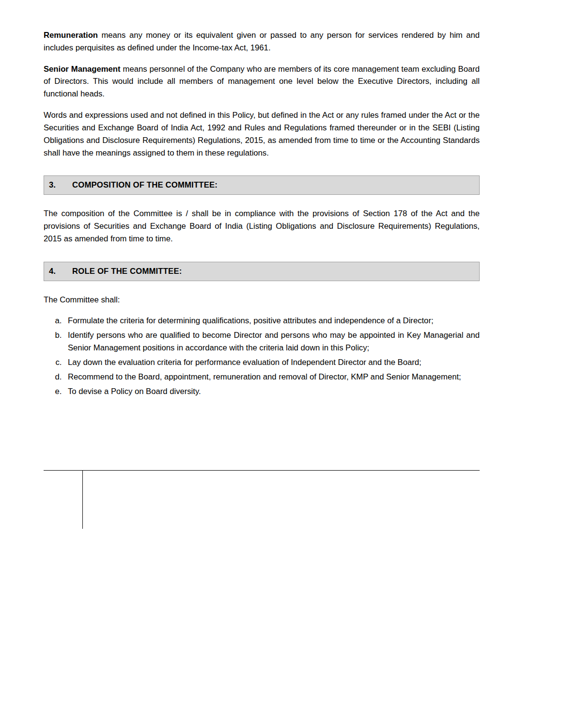Remuneration means any money or its equivalent given or passed to any person for services rendered by him and includes perquisites as defined under the Income-tax Act, 1961.
Senior Management means personnel of the Company who are members of its core management team excluding Board of Directors. This would include all members of management one level below the Executive Directors, including all functional heads.
Words and expressions used and not defined in this Policy, but defined in the Act or any rules framed under the Act or the Securities and Exchange Board of India Act, 1992 and Rules and Regulations framed thereunder or in the SEBI (Listing Obligations and Disclosure Requirements) Regulations, 2015, as amended from time to time or the Accounting Standards shall have the meanings assigned to them in these regulations.
3. COMPOSITION OF THE COMMITTEE:
The composition of the Committee is / shall be in compliance with the provisions of Section 178 of the Act and the provisions of Securities and Exchange Board of India (Listing Obligations and Disclosure Requirements) Regulations, 2015 as amended from time to time.
4. ROLE OF THE COMMITTEE:
The Committee shall:
Formulate the criteria for determining qualifications, positive attributes and independence of a Director;
Identify persons who are qualified to become Director and persons who may be appointed in Key Managerial and Senior Management positions in accordance with the criteria laid down in this Policy;
Lay down the evaluation criteria for performance evaluation of Independent Director and the Board;
Recommend to the Board, appointment, remuneration and removal of Director, KMP and Senior Management;
To devise a Policy on Board diversity.